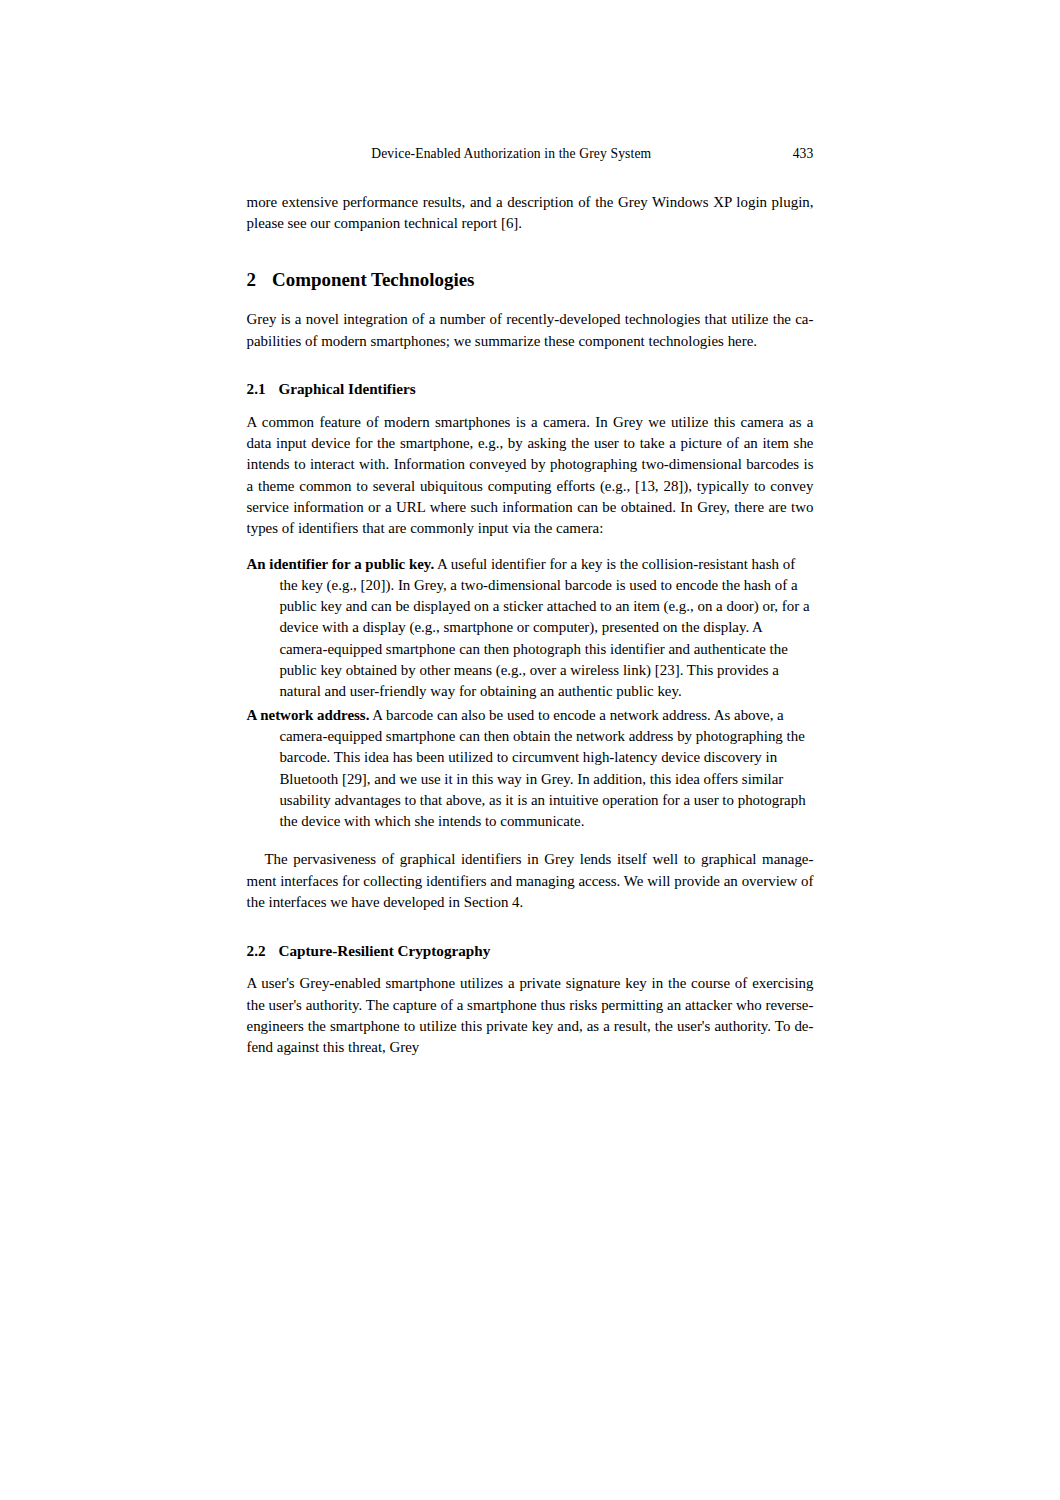Device-Enabled Authorization in the Grey System 433
more extensive performance results, and a description of the Grey Windows XP login plugin, please see our companion technical report [6].
2 Component Technologies
Grey is a novel integration of a number of recently-developed technologies that utilize the capabilities of modern smartphones; we summarize these component technologies here.
2.1 Graphical Identifiers
A common feature of modern smartphones is a camera. In Grey we utilize this camera as a data input device for the smartphone, e.g., by asking the user to take a picture of an item she intends to interact with. Information conveyed by photographing two-dimensional barcodes is a theme common to several ubiquitous computing efforts (e.g., [13, 28]), typically to convey service information or a URL where such information can be obtained. In Grey, there are two types of identifiers that are commonly input via the camera:
An identifier for a public key.
A useful identifier for a key is the collision-resistant hash of the key (e.g., [20]). In Grey, a two-dimensional barcode is used to encode the hash of a public key and can be displayed on a sticker attached to an item (e.g., on a door) or, for a device with a display (e.g., smartphone or computer), presented on the display. A camera-equipped smartphone can then photograph this identifier and authenticate the public key obtained by other means (e.g., over a wireless link) [23]. This provides a natural and user-friendly way for obtaining an authentic public key.
A network address.
A barcode can also be used to encode a network address. As above, a camera-equipped smartphone can then obtain the network address by photographing the barcode. This idea has been utilized to circumvent high-latency device discovery in Bluetooth [29], and we use it in this way in Grey. In addition, this idea offers similar usability advantages to that above, as it is an intuitive operation for a user to photograph the device with which she intends to communicate.
The pervasiveness of graphical identifiers in Grey lends itself well to graphical management interfaces for collecting identifiers and managing access. We will provide an overview of the interfaces we have developed in Section 4.
2.2 Capture-Resilient Cryptography
A user's Grey-enabled smartphone utilizes a private signature key in the course of exercising the user's authority. The capture of a smartphone thus risks permitting an attacker who reverse-engineers the smartphone to utilize this private key and, as a result, the user's authority. To defend against this threat, Grey